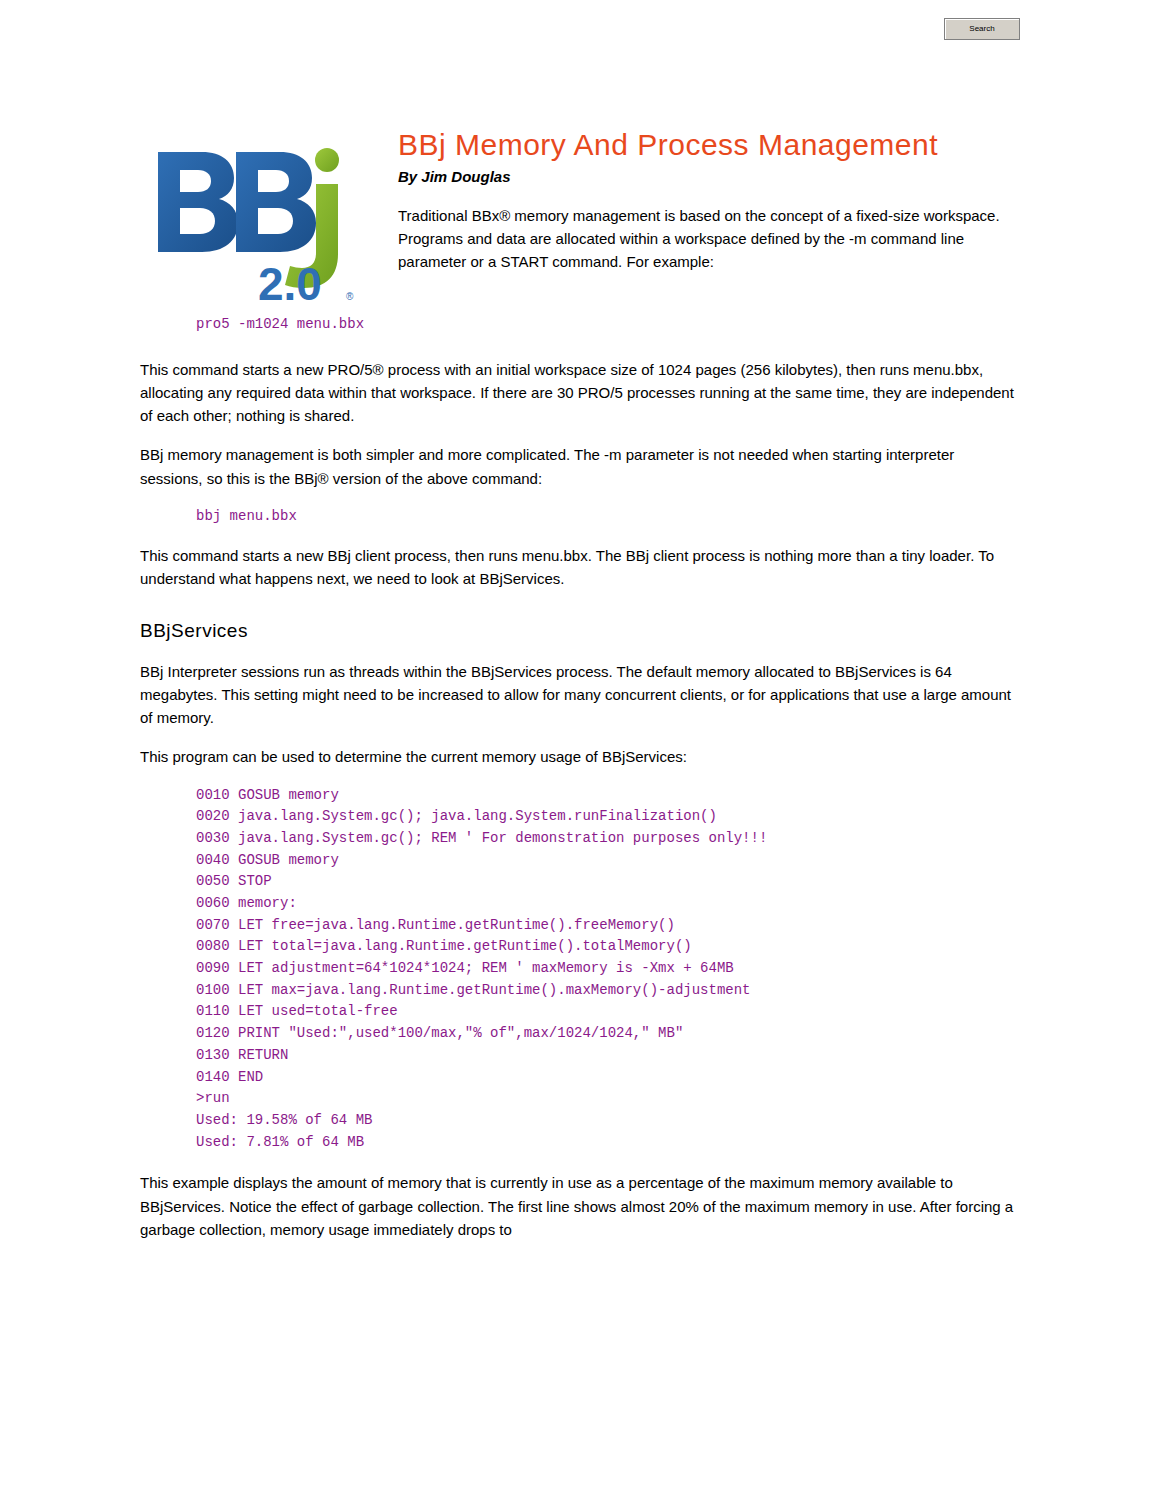Search
2.0 ®
BBj Memory And Process Management
By Jim Douglas
Traditional BBx® memory management is based on the concept of a fixed-size workspace. Programs and data are allocated within a workspace defined by the -m command line parameter or a START command. For example:
pro5 -m1024 menu.bbx
This command starts a new PRO/5® process with an initial workspace size of 1024 pages (256 kilobytes), then runs menu.bbx, allocating any required data within that workspace. If there are 30 PRO/5 processes running at the same time, they are independent of each other; nothing is shared.
BBj memory management is both simpler and more complicated. The -m parameter is not needed when starting interpreter sessions, so this is the BBj® version of the above command:
bbj menu.bbx
This command starts a new BBj client process, then runs menu.bbx. The BBj client process is nothing more than a tiny loader. To understand what happens next, we need to look at BBjServices.
BBjServices
BBj Interpreter sessions run as threads within the BBjServices process. The default memory allocated to BBjServices is 64 megabytes. This setting might need to be increased to allow for many concurrent clients, or for applications that use a large amount of memory.
This program can be used to determine the current memory usage of BBjServices:
0010 GOSUB memory
0020 java.lang.System.gc(); java.lang.System.runFinalization()
0030 java.lang.System.gc(); REM ' For demonstration purposes only!!!
0040 GOSUB memory
0050 STOP
0060 memory:
0070 LET free=java.lang.Runtime.getRuntime().freeMemory()
0080 LET total=java.lang.Runtime.getRuntime().totalMemory()
0090 LET adjustment=64*1024*1024; REM ' maxMemory is -Xmx + 64MB
0100 LET max=java.lang.Runtime.getRuntime().maxMemory()-adjustment
0110 LET used=total-free
0120 PRINT "Used:",used*100/max,"% of",max/1024/1024," MB"
0130 RETURN
0140 END
>run
Used: 19.58% of 64 MB
Used: 7.81% of 64 MB
This example displays the amount of memory that is currently in use as a percentage of the maximum memory available to BBjServices. Notice the effect of garbage collection. The first line shows almost 20% of the maximum memory in use. After forcing a garbage collection, memory usage immediately drops to